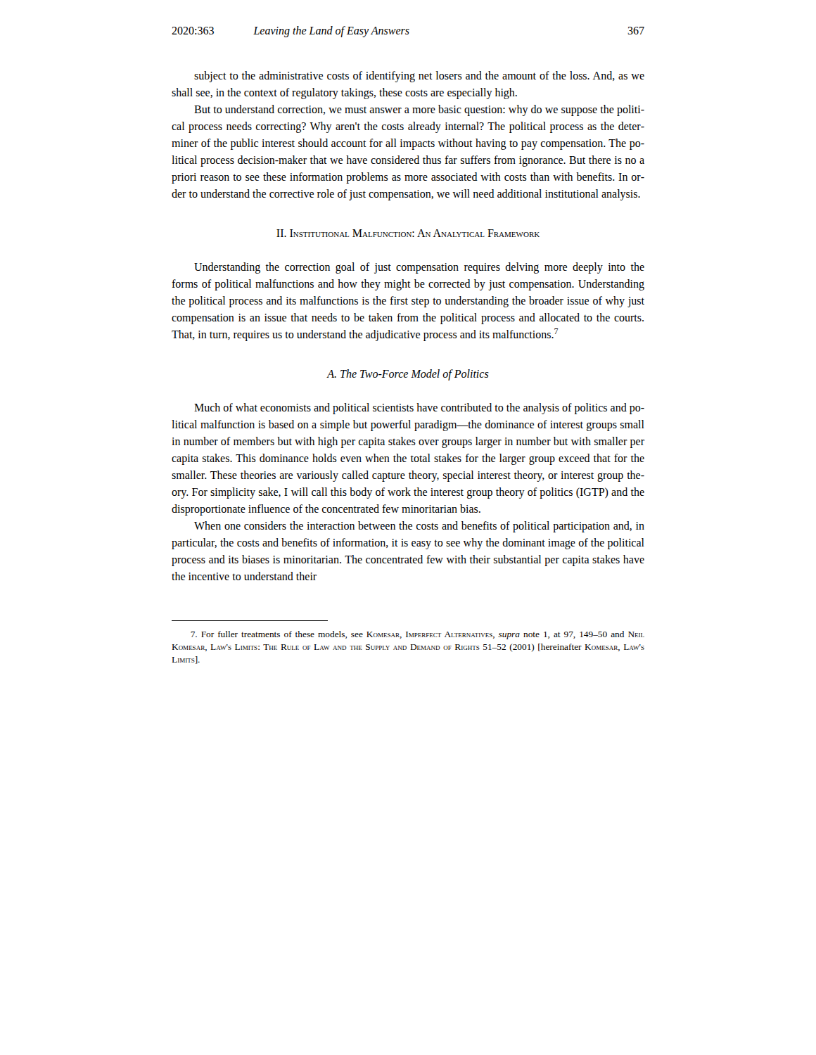2020:363 Leaving the Land of Easy Answers 367
subject to the administrative costs of identifying net losers and the amount of the loss. And, as we shall see, in the context of regulatory takings, these costs are especially high.
But to understand correction, we must answer a more basic question: why do we suppose the political process needs correcting? Why aren't the costs already internal? The political process as the determiner of the public interest should account for all impacts without having to pay compensation. The political process decision-maker that we have considered thus far suffers from ignorance. But there is no a priori reason to see these information problems as more associated with costs than with benefits. In order to understand the corrective role of just compensation, we will need additional institutional analysis.
II. Institutional Malfunction: An Analytical Framework
Understanding the correction goal of just compensation requires delving more deeply into the forms of political malfunctions and how they might be corrected by just compensation. Understanding the political process and its malfunctions is the first step to understanding the broader issue of why just compensation is an issue that needs to be taken from the political process and allocated to the courts. That, in turn, requires us to understand the adjudicative process and its malfunctions.7
A. The Two-Force Model of Politics
Much of what economists and political scientists have contributed to the analysis of politics and political malfunction is based on a simple but powerful paradigm—the dominance of interest groups small in number of members but with high per capita stakes over groups larger in number but with smaller per capita stakes. This dominance holds even when the total stakes for the larger group exceed that for the smaller. These theories are variously called capture theory, special interest theory, or interest group theory. For simplicity sake, I will call this body of work the interest group theory of politics (IGTP) and the disproportionate influence of the concentrated few minoritarian bias.
When one considers the interaction between the costs and benefits of political participation and, in particular, the costs and benefits of information, it is easy to see why the dominant image of the political process and its biases is minoritarian. The concentrated few with their substantial per capita stakes have the incentive to understand their
7. For fuller treatments of these models, see Komesar, Imperfect Alternatives, supra note 1, at 97, 149–50 and Neil Komesar, Law's Limits: The Rule of Law and the Supply and Demand of Rights 51–52 (2001) [hereinafter Komesar, Law's Limits].